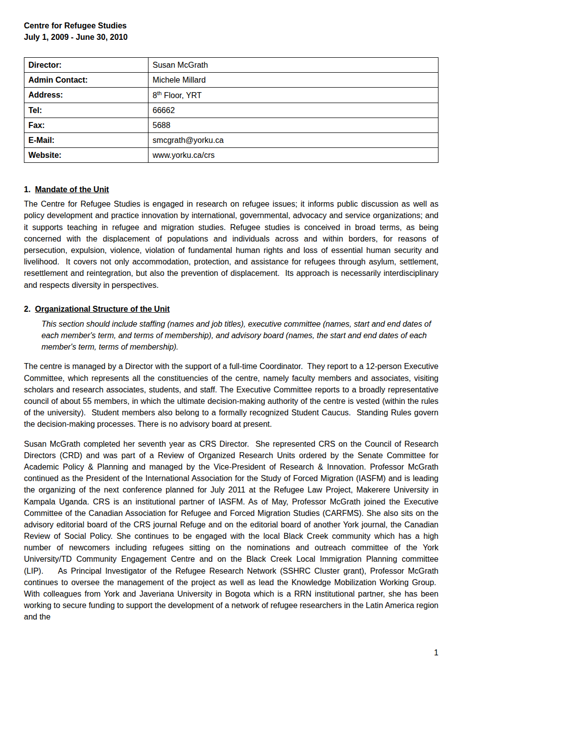Centre for Refugee Studies
July 1, 2009 - June 30, 2010
| Director: | Susan McGrath |
| Admin Contact: | Michele Millard |
| Address: | 8 th Floor, YRT |
| Tel: | 66662 |
| Fax: | 5688 |
| E-Mail: | smcgrath@yorku.ca |
| Website: | www.yorku.ca/crs |
1. Mandate of the Unit
The Centre for Refugee Studies is engaged in research on refugee issues; it informs public discussion as well as policy development and practice innovation by international, governmental, advocacy and service organizations; and it supports teaching in refugee and migration studies. Refugee studies is conceived in broad terms, as being concerned with the displacement of populations and individuals across and within borders, for reasons of persecution, expulsion, violence, violation of fundamental human rights and loss of essential human security and livelihood. It covers not only accommodation, protection, and assistance for refugees through asylum, settlement, resettlement and reintegration, but also the prevention of displacement. Its approach is necessarily interdisciplinary and respects diversity in perspectives.
2. Organizational Structure of the Unit
This section should include staffing (names and job titles), executive committee (names, start and end dates of each member's term, and terms of membership), and advisory board (names, the start and end dates of each member's term, terms of membership).
The centre is managed by a Director with the support of a full-time Coordinator. They report to a 12-person Executive Committee, which represents all the constituencies of the centre, namely faculty members and associates, visiting scholars and research associates, students, and staff. The Executive Committee reports to a broadly representative council of about 55 members, in which the ultimate decision-making authority of the centre is vested (within the rules of the university). Student members also belong to a formally recognized Student Caucus. Standing Rules govern the decision-making processes. There is no advisory board at present.
Susan McGrath completed her seventh year as CRS Director. She represented CRS on the Council of Research Directors (CRD) and was part of a Review of Organized Research Units ordered by the Senate Committee for Academic Policy & Planning and managed by the Vice-President of Research & Innovation. Professor McGrath continued as the President of the International Association for the Study of Forced Migration (IASFM) and is leading the organizing of the next conference planned for July 2011 at the Refugee Law Project, Makerere University in Kampala Uganda. CRS is an institutional partner of IASFM. As of May, Professor McGrath joined the Executive Committee of the Canadian Association for Refugee and Forced Migration Studies (CARFMS). She also sits on the advisory editorial board of the CRS journal Refuge and on the editorial board of another York journal, the Canadian Review of Social Policy. She continues to be engaged with the local Black Creek community which has a high number of newcomers including refugees sitting on the nominations and outreach committee of the York University/TD Community Engagement Centre and on the Black Creek Local Immigration Planning committee (LIP). As Principal Investigator of the Refugee Research Network (SSHRC Cluster grant), Professor McGrath continues to oversee the management of the project as well as lead the Knowledge Mobilization Working Group. With colleagues from York and Javeriana University in Bogota which is a RRN institutional partner, she has been working to secure funding to support the development of a network of refugee researchers in the Latin America region and the
1